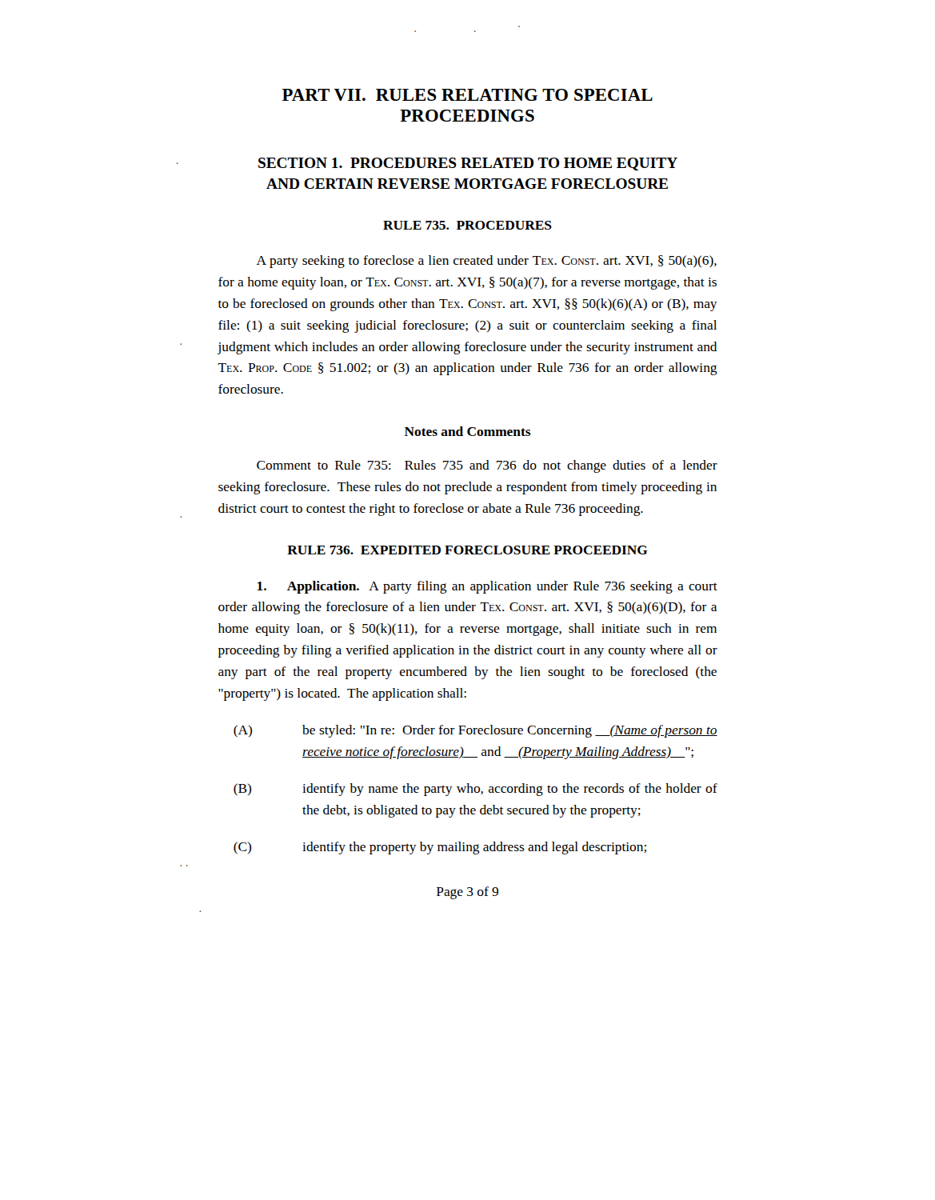. .
.
.
.
.
. .
.
PART VII. RULES RELATING TO SPECIAL PROCEEDINGS
SECTION 1. PROCEDURES RELATED TO HOME EQUITY
AND CERTAIN REVERSE MORTGAGE FORECLOSURE
RULE 735. PROCEDURES
A party seeking to foreclose a lien created under Tex. Const. art. XVI, § 50(a)(6), for a home equity loan, or Tex. Const. art. XVI, § 50(a)(7), for a reverse mortgage, that is to be foreclosed on grounds other than Tex. Const. art. XVI, §§ 50(k)(6)(A) or (B), may file: (1) a suit seeking judicial foreclosure; (2) a suit or counterclaim seeking a final judgment which includes an order allowing foreclosure under the security instrument and Tex. Prop. Code § 51.002; or (3) an application under Rule 736 for an order allowing foreclosure.
Notes and Comments
Comment to Rule 735: Rules 735 and 736 do not change duties of a lender seeking foreclosure. These rules do not preclude a respondent from timely proceeding in district court to contest the right to foreclose or abate a Rule 736 proceeding.
RULE 736. EXPEDITED FORECLOSURE PROCEEDING
1. Application. A party filing an application under Rule 736 seeking a court order allowing the foreclosure of a lien under Tex. Const. art. XVI, § 50(a)(6)(D), for a home equity loan, or § 50(k)(11), for a reverse mortgage, shall initiate such in rem proceeding by filing a verified application in the district court in any county where all or any part of the real property encumbered by the lien sought to be foreclosed (the "property") is located. The application shall:
(A) be styled: "In re: Order for Foreclosure Concerning (Name of person to receive notice of foreclosure) and (Property Mailing Address) ";
(B) identify by name the party who, according to the records of the holder of the debt, is obligated to pay the debt secured by the property;
(C) identify the property by mailing address and legal description;
Page 3 of 9